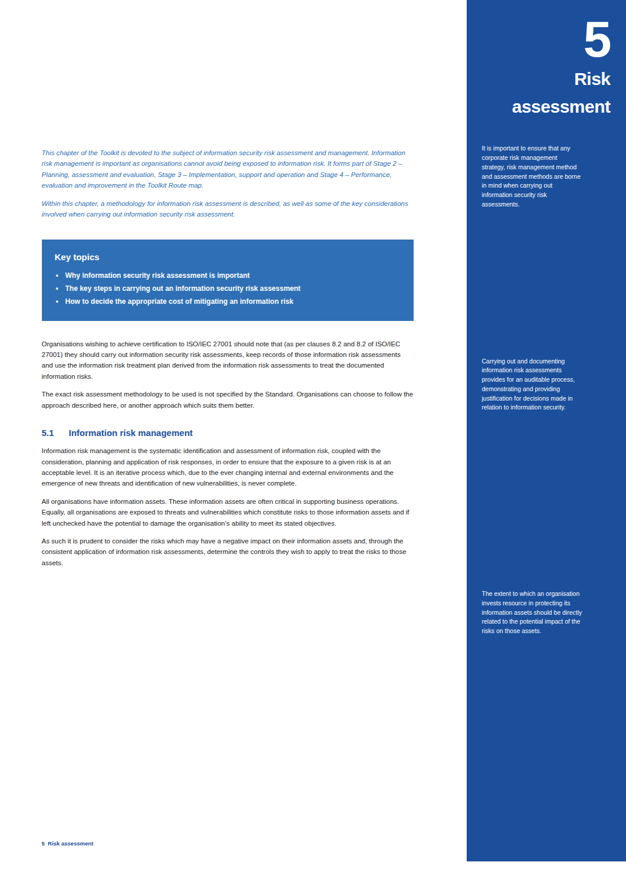5
Risk assessment
It is important to ensure that any corporate risk management strategy, risk management method and assessment methods are borne in mind when carrying out information security risk assessments.
Carrying out and documenting information risk assessments provides for an auditable process, demonstrating and providing justification for decisions made in relation to information security.
The extent to which an organisation invests resource in protecting its information assets should be directly related to the potential impact of the risks on those assets.
This chapter of the Toolkit is devoted to the subject of information security risk assessment and management. Information risk management is important as organisations cannot avoid being exposed to information risk. It forms part of Stage 2 – Planning, assessment and evaluation, Stage 3 – Implementation, support and operation and Stage 4 – Performance, evaluation and improvement in the Toolkit Route map.
Within this chapter, a methodology for information risk assessment is described, as well as some of the key considerations involved when carrying out information security risk assessment.
Key topics
Why information security risk assessment is important
The key steps in carrying out an information security risk assessment
How to decide the appropriate cost of mitigating an information risk
Organisations wishing to achieve certification to ISO/IEC 27001 should note that (as per clauses 8.2 and 8.2 of ISO/IEC 27001) they should carry out information security risk assessments, keep records of those information risk assessments and use the information risk treatment plan derived from the information risk assessments to treat the documented information risks.
The exact risk assessment methodology to be used is not specified by the Standard. Organisations can choose to follow the approach described here, or another approach which suits them better.
5.1 Information risk management
Information risk management is the systematic identification and assessment of information risk, coupled with the consideration, planning and application of risk responses, in order to ensure that the exposure to a given risk is at an acceptable level. It is an iterative process which, due to the ever changing internal and external environments and the emergence of new threats and identification of new vulnerabilities, is never complete.
All organisations have information assets. These information assets are often critical in supporting business operations. Equally, all organisations are exposed to threats and vulnerabilities which constitute risks to those information assets and if left unchecked have the potential to damage the organisation’s ability to meet its stated objectives.
As such it is prudent to consider the risks which may have a negative impact on their information assets and, through the consistent application of information risk assessments, determine the controls they wish to apply to treat the risks to those assets.
5 Risk assessment